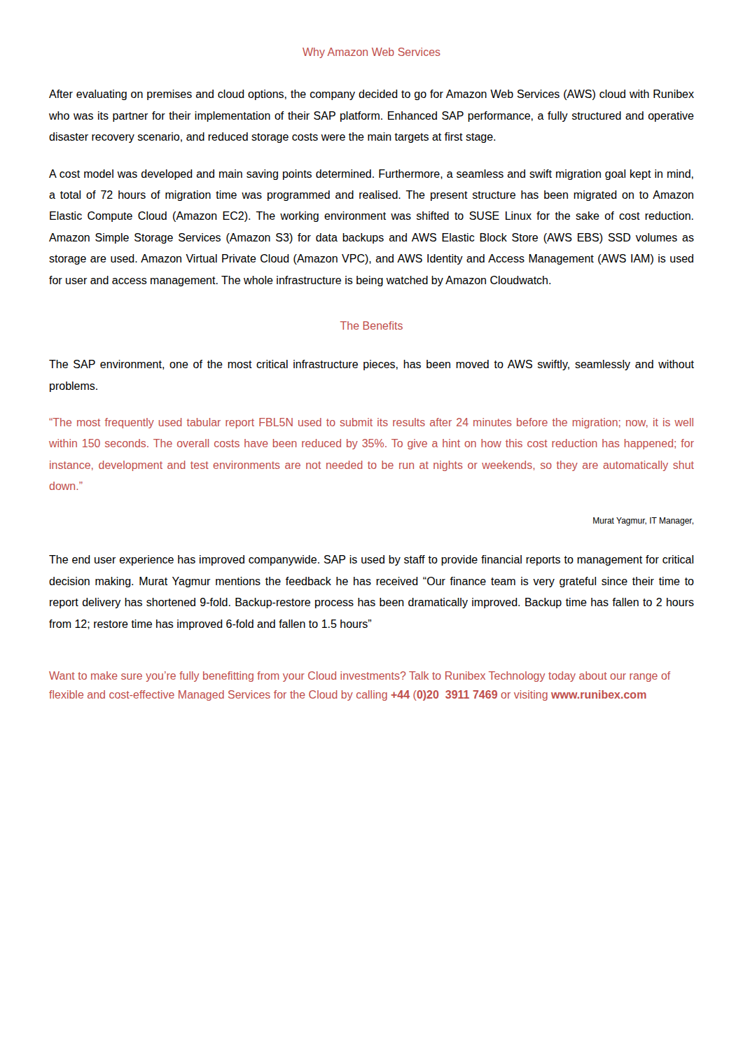Why Amazon Web Services
After evaluating on premises and cloud options, the company decided to go for Amazon Web Services (AWS) cloud with Runibex who was its partner for their implementation of their SAP platform. Enhanced SAP performance, a fully structured and operative disaster recovery scenario, and reduced storage costs were the main targets at first stage.
A cost model was developed and main saving points determined. Furthermore, a seamless and swift migration goal kept in mind, a total of 72 hours of migration time was programmed and realised. The present structure has been migrated on to Amazon Elastic Compute Cloud (Amazon EC2). The working environment was shifted to SUSE Linux for the sake of cost reduction. Amazon Simple Storage Services (Amazon S3) for data backups and AWS Elastic Block Store (AWS EBS) SSD volumes as storage are used. Amazon Virtual Private Cloud (Amazon VPC), and AWS Identity and Access Management (AWS IAM) is used for user and access management. The whole infrastructure is being watched by Amazon Cloudwatch.
The Benefits
The SAP environment, one of the most critical infrastructure pieces, has been moved to AWS swiftly, seamlessly and without problems.
“The most frequently used tabular report FBL5N used to submit its results after 24 minutes before the migration; now, it is well within 150 seconds. The overall costs have been reduced by 35%. To give a hint on how this cost reduction has happened; for instance, development and test environments are not needed to be run at nights or weekends, so they are automatically shut down.”
Murat Yagmur, IT Manager,
The end user experience has improved companywide. SAP is used by staff to provide financial reports to management for critical decision making. Murat Yagmur mentions the feedback he has received “Our finance team is very grateful since their time to report delivery has shortened 9-fold. Backup-restore process has been dramatically improved. Backup time has fallen to 2 hours from 12; restore time has improved 6-fold and fallen to 1.5 hours”
Want to make sure you’re fully benefitting from your Cloud investments? Talk to Runibex Technology today about our range of flexible and cost-effective Managed Services for the Cloud by calling +44 (0)20 3911 7469 or visiting www.runibex.com